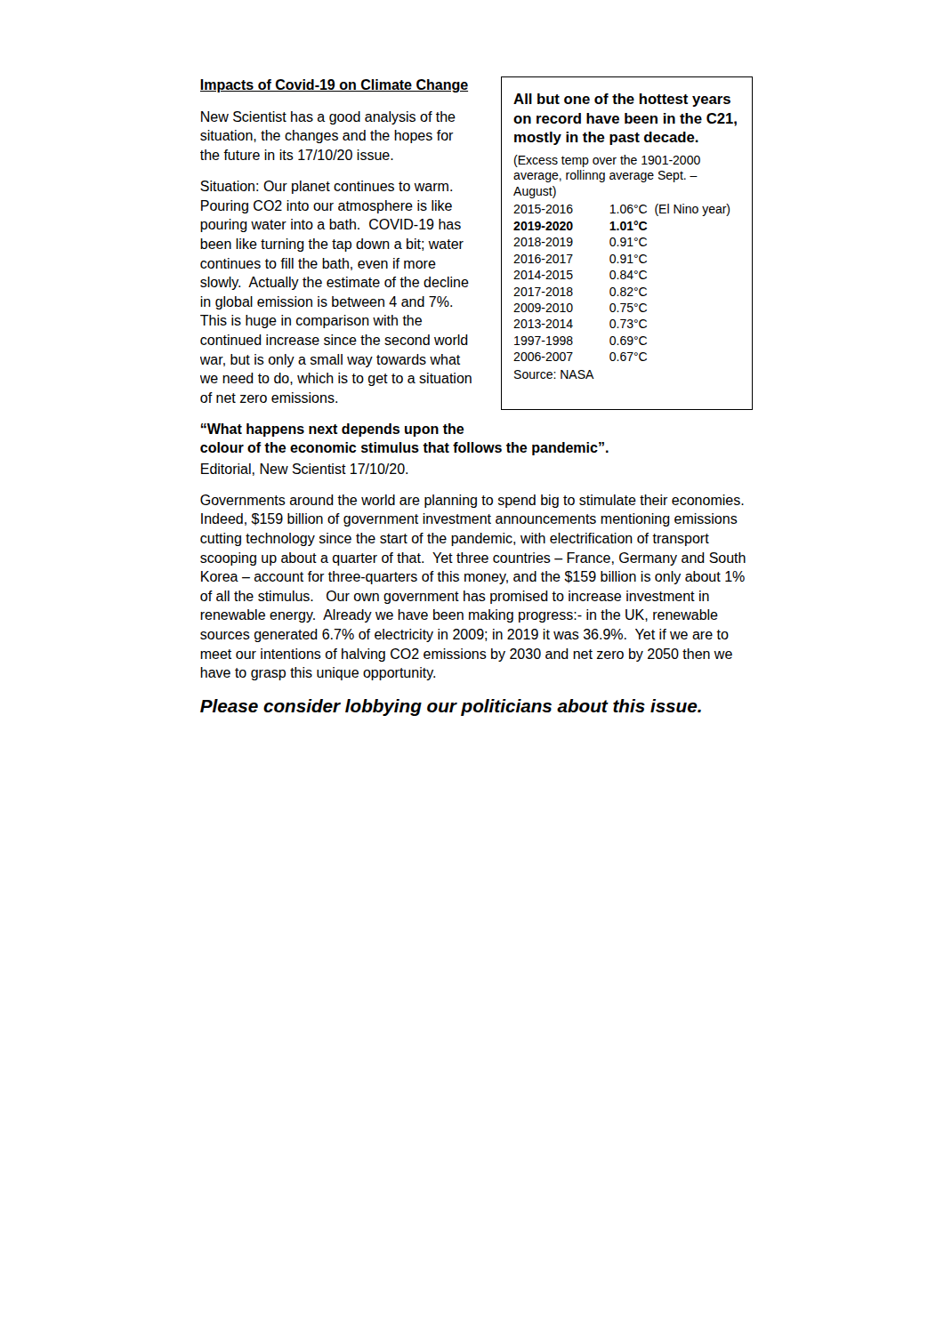All but one of the hottest years on record have been in the C21, mostly in the past decade.
(Excess temp over the 1901-2000 average, rollinng average Sept. – August)
| 2015-2016 | 1.06°C (El Nino year) |
| 2019-2020 | 1.01°C |
| 2018-2019 | 0.91°C |
| 2016-2017 | 0.91°C |
| 2014-2015 | 0.84°C |
| 2017-2018 | 0.82°C |
| 2009-2010 | 0.75°C |
| 2013-2014 | 0.73°C |
| 1997-1998 | 0.69°C |
| 2006-2007 | 0.67°C |
Source: NASA
Impacts of Covid-19 on Climate Change
New Scientist has a good analysis of the situation, the changes and the hopes for the future in its 17/10/20 issue.
Situation: Our planet continues to warm. Pouring CO2 into our atmosphere is like pouring water into a bath. COVID-19 has been like turning the tap down a bit; water continues to fill the bath, even if more slowly. Actually the estimate of the decline in global emission is between 4 and 7%. This is huge in comparison with the continued increase since the second world war, but is only a small way towards what we need to do, which is to get to a situation of net zero emissions.
“What happens next depends upon the colour of the economic stimulus that follows the pandemic”.
Editorial, New Scientist 17/10/20.
Governments around the world are planning to spend big to stimulate their economies. Indeed, $159 billion of government investment announcements mentioning emissions cutting technology since the start of the pandemic, with electrification of transport scooping up about a quarter of that. Yet three countries – France, Germany and South Korea – account for three-quarters of this money, and the $159 billion is only about 1% of all the stimulus. Our own government has promised to increase investment in renewable energy. Already we have been making progress:- in the UK, renewable sources generated 6.7% of electricity in 2009; in 2019 it was 36.9%. Yet if we are to meet our intentions of halving CO2 emissions by 2030 and net zero by 2050 then we have to grasp this unique opportunity.
Please consider lobbying our politicians about this issue.